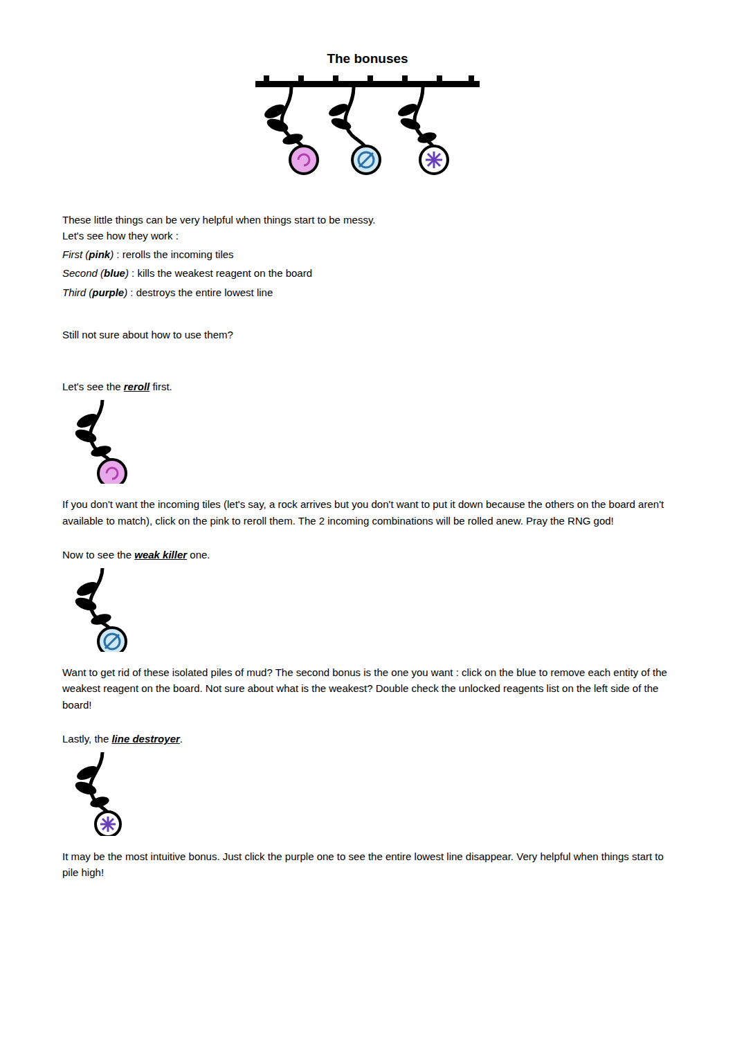The bonuses
These little things can be very helpful when things start to be messy.
Let's see how they work :
First (pink) : rerolls the incoming tiles
Second (blue) : kills the weakest reagent on the board
Third (purple) : destroys the entire lowest line
Still not sure about how to use them?
Let's see the reroll first.
If you don't want the incoming tiles (let's say, a rock arrives but you don't want to put it down because the others on the board aren't available to match), click on the pink to reroll them. The 2 incoming combinations will be rolled anew. Pray the RNG god!
Now to see the weak killer one.
Want to get rid of these isolated piles of mud? The second bonus is the one you want : click on the blue to remove each entity of the weakest reagent on the board. Not sure about what is the weakest? Double check the unlocked reagents list on the left side of the board!
Lastly, the line destroyer.
It may be the most intuitive bonus. Just click the purple one to see the entire lowest line disappear. Very helpful when things start to pile high!